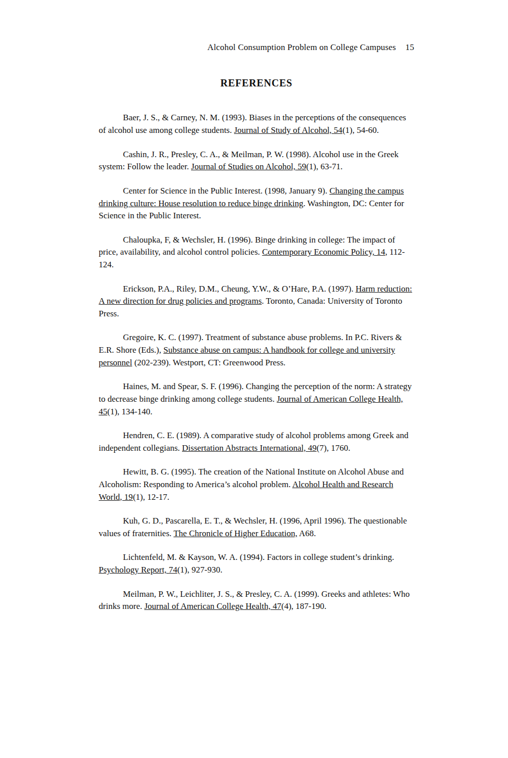Alcohol Consumption Problem on College Campuses15
REFERENCES
Baer, J. S., & Carney, N. M. (1993). Biases in the perceptions of the consequences of alcohol use among college students. Journal of Study of Alcohol, 54(1), 54-60.
Cashin, J. R., Presley, C. A., & Meilman, P. W. (1998). Alcohol use in the Greek system: Follow the leader. Journal of Studies on Alcohol, 59(1), 63-71.
Center for Science in the Public Interest. (1998, January 9). Changing the campus drinking culture: House resolution to reduce binge drinking. Washington, DC: Center for Science in the Public Interest.
Chaloupka, F, & Wechsler, H. (1996). Binge drinking in college: The impact of price, availability, and alcohol control policies. Contemporary Economic Policy, 14, 112-124.
Erickson, P.A., Riley, D.M., Cheung, Y.W., & O’Hare, P.A. (1997). Harm reduction: A new direction for drug policies and programs. Toronto, Canada: University of Toronto Press.
Gregoire, K. C. (1997). Treatment of substance abuse problems. In P.C. Rivers & E.R. Shore (Eds.), Substance abuse on campus: A handbook for college and university personnel (202-239). Westport, CT: Greenwood Press.
Haines, M. and Spear, S. F. (1996). Changing the perception of the norm: A strategy to decrease binge drinking among college students. Journal of American College Health, 45(1), 134-140.
Hendren, C. E. (1989). A comparative study of alcohol problems among Greek and independent collegians. Dissertation Abstracts International, 49(7), 1760.
Hewitt, B. G. (1995). The creation of the National Institute on Alcohol Abuse and Alcoholism: Responding to America’s alcohol problem. Alcohol Health and Research World, 19(1), 12-17.
Kuh, G. D., Pascarella, E. T., & Wechsler, H. (1996, April 1996). The questionable values of fraternities. The Chronicle of Higher Education, A68.
Lichtenfeld, M. & Kayson, W. A. (1994). Factors in college student’s drinking. Psychology Report, 74(1), 927-930.
Meilman, P. W., Leichliter, J. S., & Presley, C. A. (1999). Greeks and athletes: Who drinks more. Journal of American College Health, 47(4), 187-190.